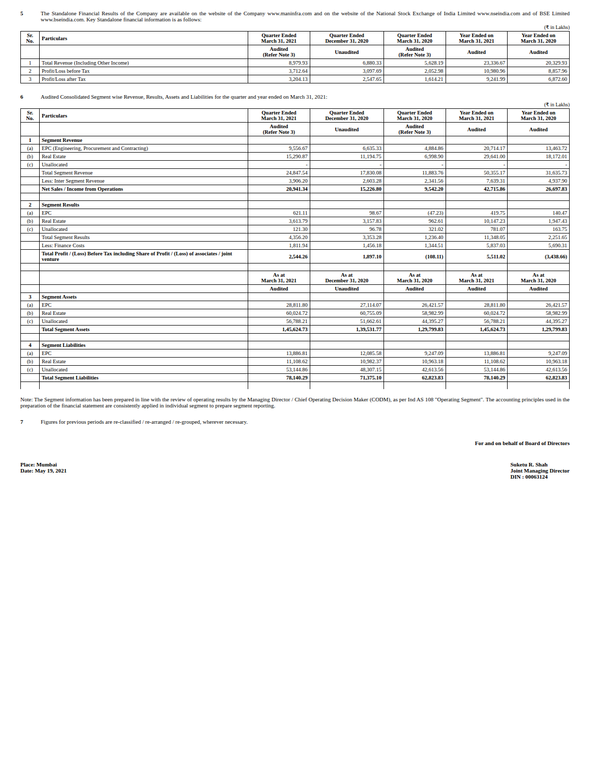5
The Standalone Financial Results of the Company are available on the website of the Company www.maninfra.com and on the website of the National Stock Exchange of India Limited www.nseindia.com and of BSE Limited www.bseindia.com. Key Standalone financial information is as follows:
(₹ in Lakhs)
| Sr. No. | Particulars | Quarter Ended March 31, 2021 | Quarter Ended December 31, 2020 | Quarter Ended March 31, 2020 | Year Ended on March 31, 2021 | Year Ended on March 31, 2020 |
| --- | --- | --- | --- | --- | --- | --- |
| | | Audited (Refer Note 3) | Unaudited | Audited (Refer Note 3) | Audited | Audited |
| 1 | Total Revenue (Including Other Income) | 8,979.93 | 6,880.33 | 5,628.19 | 23,336.67 | 20,329.93 |
| 2 | Profit/Loss before Tax | 3,712.64 | 3,097.69 | 2,052.98 | 10,980.96 | 8,857.96 |
| 3 | Profit/Loss after Tax | 3,204.13 | 2,547.65 | 1,614.21 | 9,241.99 | 6,872.60 |
6
Audited Consolidated Segment wise Revenue, Results, Assets and Liabilities for the quarter and year ended on March 31, 2021:
(₹ in Lakhs)
| Sr. No. | Particulars | Quarter Ended March 31, 2021 | Quarter Ended December 31, 2020 | Quarter Ended March 31, 2020 | Year Ended on March 31, 2021 | Year Ended on March 31, 2020 |
| --- | --- | --- | --- | --- | --- | --- |
| | | Audited (Refer Note 3) | Unaudited | Audited (Refer Note 3) | Audited | Audited |
| 1 | Segment Revenue | | | | | |
| (a) | EPC (Engineering, Procurement and Contracting) | 9,556.67 | 6,635.33 | 4,884.86 | 20,714.17 | 13,463.72 |
| (b) | Real Estate | 15,290.87 | 11,194.75 | 6,998.90 | 29,641.00 | 18,172.01 |
| (c) | Unallocated | - | - | - | - | - |
| | Total Segment Revenue | 24,847.54 | 17,830.08 | 11,883.76 | 50,355.17 | 31,635.73 |
| | Less: Inter Segment Revenue | 3,906.20 | 2,603.28 | 2,341.56 | 7,639.31 | 4,937.90 |
| | Net Sales / Income from Operations | 20,941.34 | 15,226.80 | 9,542.20 | 42,715.86 | 26,697.83 |
| 2 | Segment Results | | | | | |
| (a) | EPC | 621.11 | 98.67 | (47.23) | 419.75 | 140.47 |
| (b) | Real Estate | 3,613.79 | 3,157.83 | 962.61 | 10,147.23 | 1,947.43 |
| (c) | Unallocated | 121.30 | 96.78 | 321.02 | 781.07 | 163.75 |
| | Total Segment Results | 4,356.20 | 3,353.28 | 1,236.40 | 11,348.05 | 2,251.65 |
| | Less: Finance Costs | 1,811.94 | 1,456.18 | 1,344.51 | 5,837.03 | 5,690.31 |
| | Total Profit / (Loss) Before Tax including Share of Profit / (Loss) of associates / joint venture | 2,544.26 | 1,897.10 | (108.11) | 5,511.02 | (3,438.66) |
| | | As at March 31, 2021 | As at December 31, 2020 | As at March 31, 2020 | As at March 31, 2021 | As at March 31, 2020 |
| | | Audited | Unaudited | Audited | Audited | Audited |
| 3 | Segment Assets | | | | | |
| (a) | EPC | 28,811.80 | 27,114.07 | 26,421.57 | 28,811.80 | 26,421.57 |
| (b) | Real Estate | 60,024.72 | 60,755.09 | 58,982.99 | 60,024.72 | 58,982.99 |
| (c) | Unallocated | 56,788.21 | 51,662.61 | 44,395.27 | 56,788.21 | 44,395.27 |
| | Total Segment Assets | 1,45,624.73 | 1,39,531.77 | 1,29,799.83 | 1,45,624.73 | 1,29,799.83 |
| 4 | Segment Liabilities | | | | | |
| (a) | EPC | 13,886.81 | 12,085.58 | 9,247.09 | 13,886.81 | 9,247.09 |
| (b) | Real Estate | 11,108.62 | 10,982.37 | 10,963.18 | 11,108.62 | 10,963.18 |
| (c) | Unallocated | 53,144.86 | 48,307.15 | 42,613.56 | 53,144.86 | 42,613.56 |
| | Total Segment Liabilities | 78,140.29 | 71,375.10 | 62,823.83 | 78,140.29 | 62,823.83 |
Note: The Segment information has been prepared in line with the review of operating results by the Managing Director / Chief Operating Decision Maker (CODM), as per Ind AS 108 "Operating Segment". The accounting principles used in the preparation of the financial statement are consistently applied in individual segment to prepare segment reporting.
7
Figures for previous periods are re-classified / re-arranged / re-grouped, wherever necessary.
For and on behalf of Board of Directors
Place: Mumbai
Date: May 19, 2021
Suketu R. Shah
Joint Managing Director
DIN : 00063124